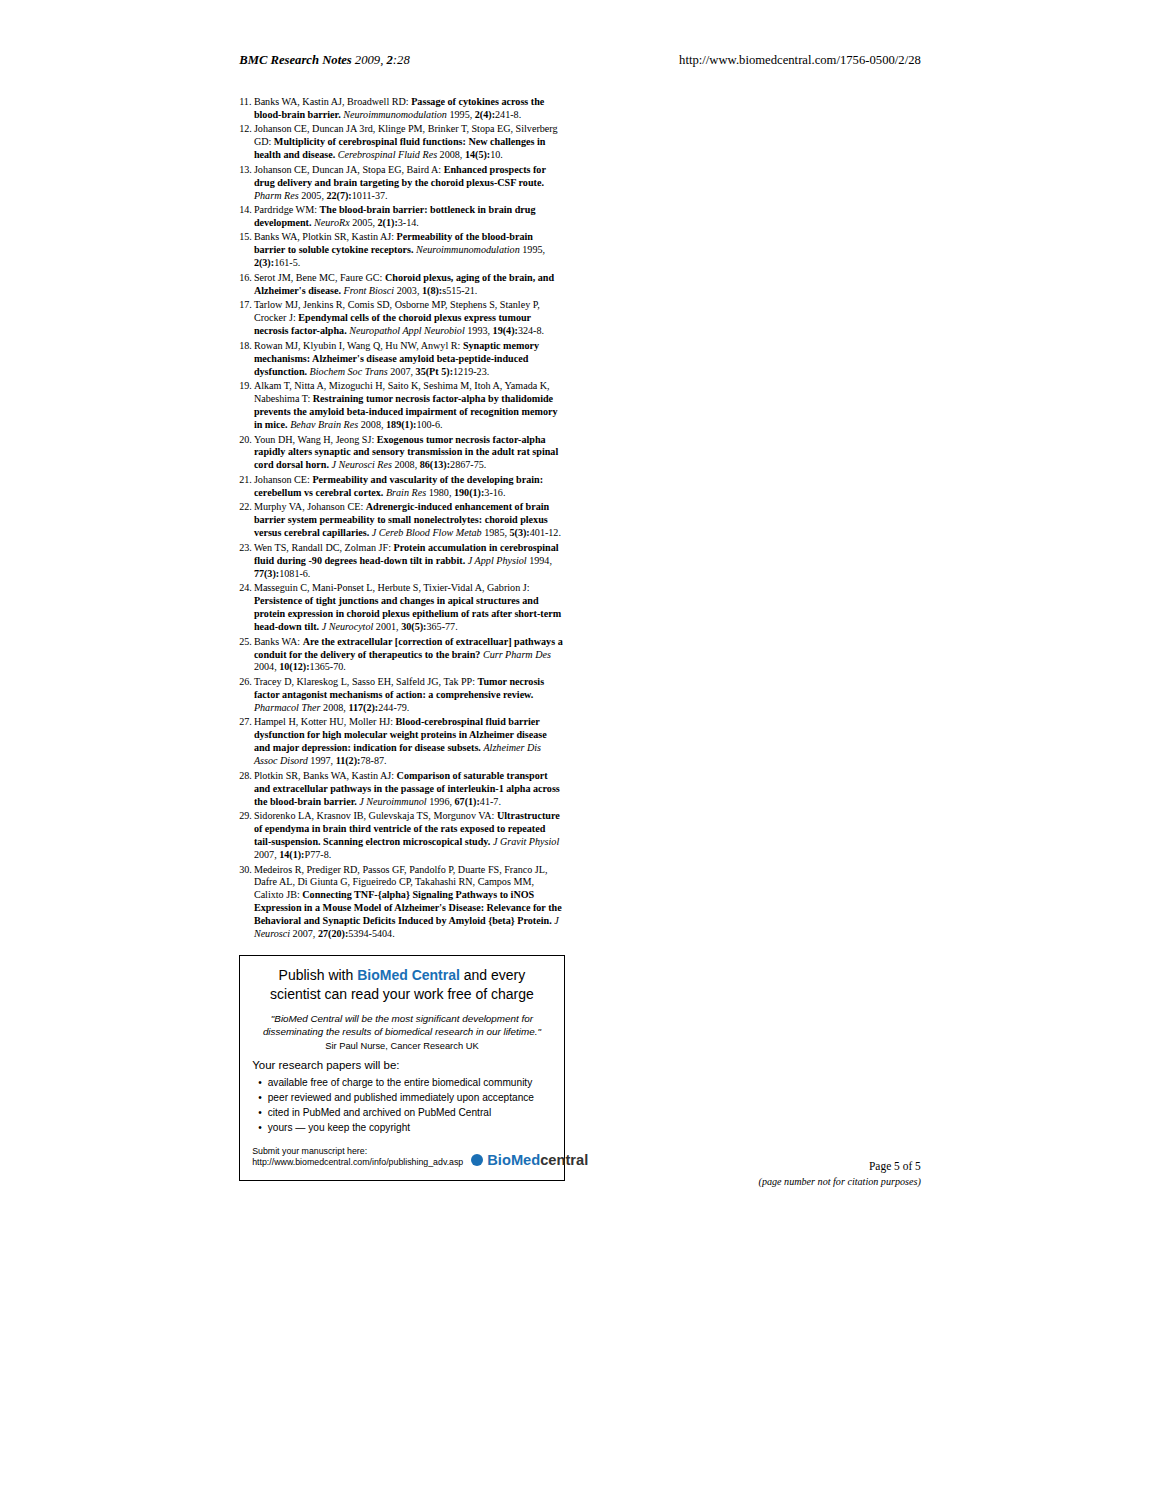BMC Research Notes 2009, 2:28
http://www.biomedcentral.com/1756-0500/2/28
11 Banks WA, Kastin AJ, Broadwell RD: Passage of cytokines across the blood-brain barrier. Neuroimmunomodulation 1995, 2(4): 241-8.
12 Johanson CE, Duncan JA 3rd, Klinge PM, Brinker T, Stopa EG, Silverberg GD: Multiplicity of cerebrospinal fluid functions: New challenges in health and disease. Cerebrospinal Fluid Res 2008, 14(5): 10.
13 Johanson CE, Duncan JA, Stopa EG, Baird A: Enhanced prospects for drug delivery and brain targeting by the choroid plexus-CSF route. Pharm Res 2005, 22(7): 1011-37.
14 Pardridge WM: The blood-brain barrier: bottleneck in brain drug development. NeuroRx 2005, 2(1): 3-14.
15 Banks WA, Plotkin SR, Kastin AJ: Permeability of the blood-brain barrier to soluble cytokine receptors. Neuroimmunomodulation 1995, 2(3): 161-5.
16 Serot JM, Bene MC, Faure GC: Choroid plexus, aging of the brain, and Alzheimer's disease. Front Biosci 2003, 1(8): s515-21.
17 Tarlow MJ, Jenkins R, Comis SD, Osborne MP, Stephens S, Stanley P, Crocker J: Ependymal cells of the choroid plexus express tumour necrosis factor-alpha. Neuropathol Appl Neurobiol 1993, 19(4): 324-8.
18 Rowan MJ, Klyubin I, Wang Q, Hu NW, Anwyl R: Synaptic memory mechanisms: Alzheimer's disease amyloid beta-peptide-induced dysfunction. Biochem Soc Trans 2007, 35(Pt 5): 1219-23.
19 Alkam T, Nitta A, Mizoguchi H, Saito K, Seshima M, Itoh A, Yamada K, Nabeshima T: Restraining tumor necrosis factor-alpha by thalidomide prevents the amyloid beta-induced impairment of recognition memory in mice. Behav Brain Res 2008, 189(1): 100-6.
20 Youn DH, Wang H, Jeong SJ: Exogenous tumor necrosis factor-alpha rapidly alters synaptic and sensory transmission in the adult rat spinal cord dorsal horn. J Neurosci Res 2008, 86(13): 2867-75.
21 Johanson CE: Permeability and vascularity of the developing brain: cerebellum vs cerebral cortex. Brain Res 1980, 190(1): 3-16.
22 Murphy VA, Johanson CE: Adrenergic-induced enhancement of brain barrier system permeability to small nonelectrolytes: choroid plexus versus cerebral capillaries. J Cereb Blood Flow Metab 1985, 5(3): 401-12.
23 Wen TS, Randall DC, Zolman JF: Protein accumulation in cerebrospinal fluid during -90 degrees head-down tilt in rabbit. J Appl Physiol 1994, 77(3): 1081-6.
24 Masseguin C, Mani-Ponset L, Herbute S, Tixier-Vidal A, Gabrion J: Persistence of tight junctions and changes in apical structures and protein expression in choroid plexus epithelium of rats after short-term head-down tilt. J Neurocytol 2001, 30(5): 365-77.
25 Banks WA: Are the extracellular [correction of extracelluar] pathways a conduit for the delivery of therapeutics to the brain? Curr Pharm Des 2004, 10(12): 1365-70.
26 Tracey D, Klareskog L, Sasso EH, Salfeld JG, Tak PP: Tumor necrosis factor antagonist mechanisms of action: a comprehensive review. Pharmacol Ther 2008, 117(2): 244-79.
27 Hampel H, Kotter HU, Moller HJ: Blood-cerebrospinal fluid barrier dysfunction for high molecular weight proteins in Alzheimer disease and major depression: indication for disease subsets. Alzheimer Dis Assoc Disord 1997, 11(2): 78-87.
28 Plotkin SR, Banks WA, Kastin AJ: Comparison of saturable transport and extracellular pathways in the passage of interleukin-1 alpha across the blood-brain barrier. J Neuroimmunol 1996, 67(1): 41-7.
29 Sidorenko LA, Krasnov IB, Gulevskaja TS, Morgunov VA: Ultrastructure of ependyma in brain third ventricle of the rats exposed to repeated tail-suspension. Scanning electron microscopical study. J Gravit Physiol 2007, 14(1): P77-8.
30 Medeiros R, Prediger RD, Passos GF, Pandolfo P, Duarte FS, Franco JL, Dafre AL, Di Giunta G, Figueiredo CP, Takahashi RN, Campos MM, Calixto JB: Connecting TNF-{alpha} Signaling Pathways to iNOS Expression in a Mouse Model of Alzheimer's Disease: Relevance for the Behavioral and Synaptic Deficits Induced by Amyloid {beta} Protein. J Neurosci 2007, 27(20): 5394-5404.
Publish with Bio Med Central and every
scientist can read your work free of charge
"BioMed Central will be the most significant development for disseminating the results of biomedical research in our lifetime."
Sir Paul Nurse, Cancer Research UK
Your research papers will be:
available free of charge to the entire biomedical community
peer reviewed and published immediately upon acceptance
cited in PubMed and archived on PubMed Central
yours — you keep the copyright
Submit your manuscript here:
http://www.biomedcentral.com/info/publishing_adv.asp
Bio Med central
Page 5 of 5
(page number not for citation purposes)